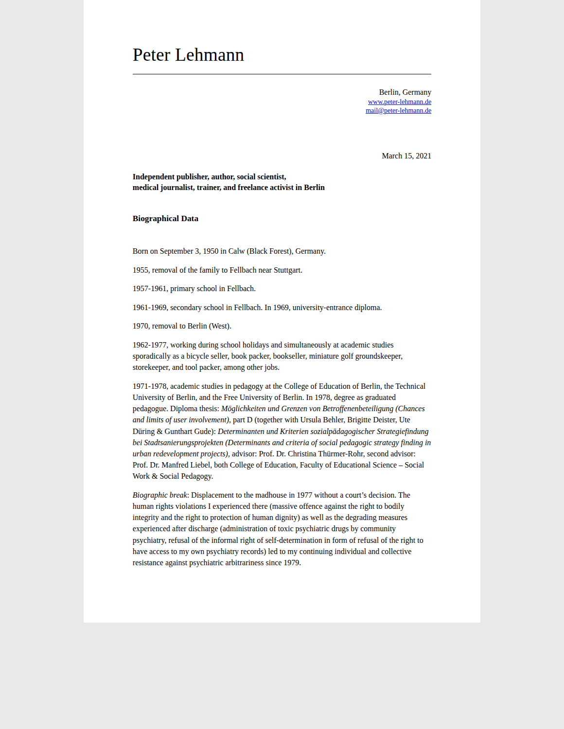Peter Lehmann
Berlin, Germany www.peter-lehmann.de mail@peter-lehmann.de
March 15, 2021
Independent publisher, author, social scientist,
medical journalist, trainer, and freelance activist in Berlin
Biographical Data
Born on September 3, 1950 in Calw (Black Forest), Germany.
1955, removal of the family to Fellbach near Stuttgart.
1957-1961, primary school in Fellbach.
1961-1969, secondary school in Fellbach. In 1969, university-entrance diploma.
1970, removal to Berlin (West).
1962-1977, working during school holidays and simultaneously at academic studies sporadically as a bicycle seller, book packer, bookseller, miniature golf groundskeeper, storekeeper, and tool packer, among other jobs.
1971-1978, academic studies in pedagogy at the College of Education of Berlin, the Technical University of Berlin, and the Free University of Berlin. In 1978, degree as graduated pedagogue. Diploma thesis: Möglichkeiten und Grenzen von Betroffenenbeteiligung (Chances and limits of user involvement), part D (together with Ursula Behler, Brigitte Deister, Ute Düring & Gunthart Gude): Determinanten und Kriterien sozialpädagogischer Strategiefindung bei Stadtsanierungsprojekten (Determinants and criteria of social pedagogic strategy finding in urban redevelopment projects), advisor: Prof. Dr. Christina Thürmer-Rohr, second advisor: Prof. Dr. Manfred Liebel, both College of Education, Faculty of Educational Science – Social Work & Social Pedagogy.
Biographic break: Displacement to the madhouse in 1977 without a court’s decision. The human rights violations I experienced there (massive offence against the right to bodily integrity and the right to protection of human dignity) as well as the degrading measures experienced after discharge (administration of toxic psychiatric drugs by community psychiatry, refusal of the informal right of self-determination in form of refusal of the right to have access to my own psychiatry records) led to my continuing individual and collective resistance against psychiatric arbitrariness since 1979.